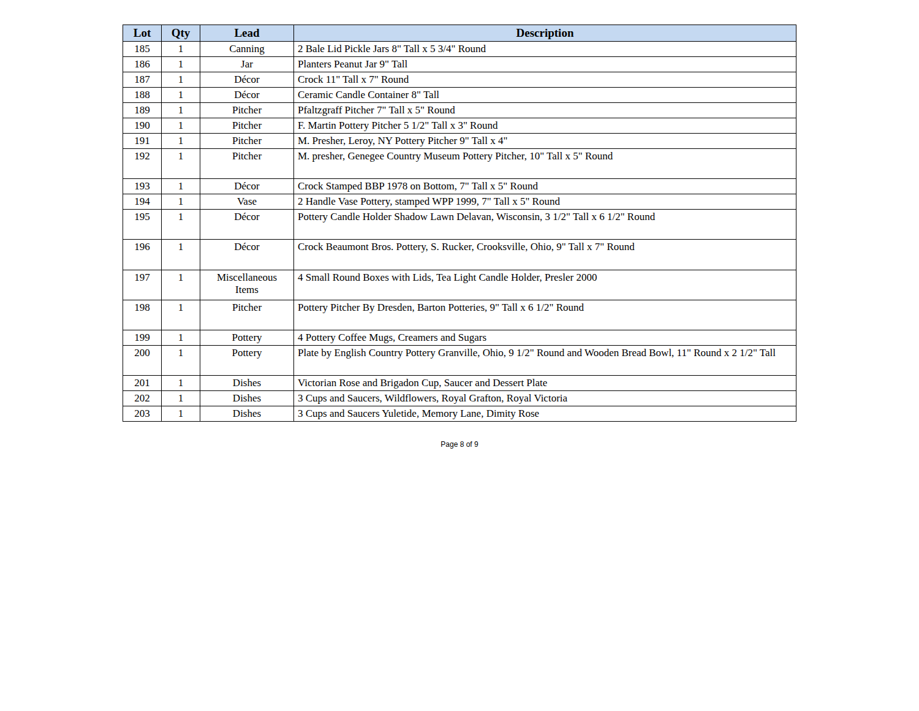| Lot | Qty | Lead | Description |
| --- | --- | --- | --- |
| 185 | 1 | Canning | 2 Bale Lid Pickle Jars 8" Tall x 5 3/4" Round |
| 186 | 1 | Jar | Planters Peanut Jar 9" Tall |
| 187 | 1 | Décor | Crock 11" Tall x 7" Round |
| 188 | 1 | Décor | Ceramic Candle Container 8" Tall |
| 189 | 1 | Pitcher | Pfaltzgraff Pitcher 7" Tall x 5" Round |
| 190 | 1 | Pitcher | F. Martin Pottery Pitcher 5 1/2" Tall x 3" Round |
| 191 | 1 | Pitcher | M. Presher, Leroy, NY Pottery Pitcher 9" Tall x 4" |
| 192 | 1 | Pitcher | M. presher, Genegee Country Museum Pottery Pitcher, 10" Tall x 5" Round |
| 193 | 1 | Décor | Crock Stamped BBP 1978 on Bottom, 7" Tall x 5" Round |
| 194 | 1 | Vase | 2 Handle Vase Pottery, stamped WPP 1999, 7" Tall x 5" Round |
| 195 | 1 | Décor | Pottery Candle Holder Shadow Lawn Delavan, Wisconsin, 3 1/2" Tall x 6 1/2" Round |
| 196 | 1 | Décor | Crock Beaumont Bros. Pottery, S. Rucker, Crooksville, Ohio, 9" Tall x 7" Round |
| 197 | 1 | Miscellaneous Items | 4 Small Round Boxes with Lids, Tea Light Candle Holder, Presler 2000 |
| 198 | 1 | Pitcher | Pottery Pitcher By Dresden, Barton Potteries, 9" Tall x 6 1/2" Round |
| 199 | 1 | Pottery | 4 Pottery Coffee Mugs, Creamers and Sugars |
| 200 | 1 | Pottery | Plate by English Country Pottery Granville, Ohio, 9 1/2" Round and Wooden Bread Bowl, 11" Round x 2 1/2" Tall |
| 201 | 1 | Dishes | Victorian Rose and Brigadon Cup, Saucer and Dessert Plate |
| 202 | 1 | Dishes | 3 Cups and Saucers, Wildflowers, Royal Grafton, Royal Victoria |
| 203 | 1 | Dishes | 3 Cups and Saucers Yuletide, Memory Lane, Dimity Rose |
Page 8 of 9